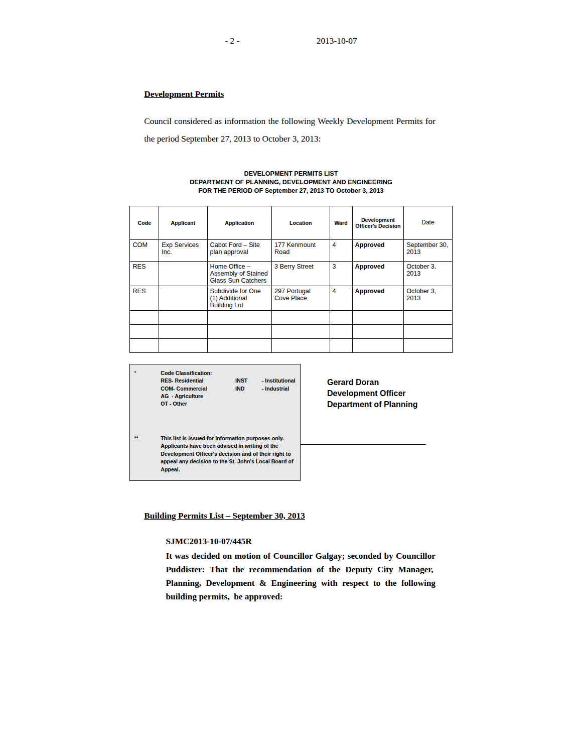- 2 - 2013-10-07
Development Permits
Council considered as information the following Weekly Development Permits for the period September 27, 2013 to October 3, 2013:
DEVELOPMENT PERMITS LIST
DEPARTMENT OF PLANNING, DEVELOPMENT AND ENGINEERING
FOR THE PERIOD OF September 27, 2013 TO October 3, 2013
| Code | Applicant | Application | Location | Ward | Development Officer's Decision | Date |
| --- | --- | --- | --- | --- | --- | --- |
| COM | Exp Services Inc. | Cabot Ford – Site plan approval | 177 Kenmount Road | 4 | Approved | September 30, 2013 |
| RES | | Home Office – Assembly of Stained Glass Sun Catchers | 3 Berry Street | 3 | Approved | October 3, 2013 |
| RES | | Subdivide for One (1) Additional Building Lot | 297 Portugal Cove Place | 4 | Approved | October 3, 2013 |
*
Code Classification:
RES- Residential
COM- Commercial
AG - Agriculture
OT - Other
INST- Institutional
IND- Industrial
**
This list is issued for information purposes only. Applicants have been advised in writing of the Development Officer's decision and of their right to appeal any decision to the St. John's Local Board of Appeal.
Gerard Doran
Development Officer
Department of Planning
Building Permits List – September 30, 2013
SJMC2013-10-07/445R
It was decided on motion of Councillor Galgay; seconded by Councillor Puddister: That the recommendation of the Deputy City Manager, Planning, Development & Engineering with respect to the following building permits, be approved: